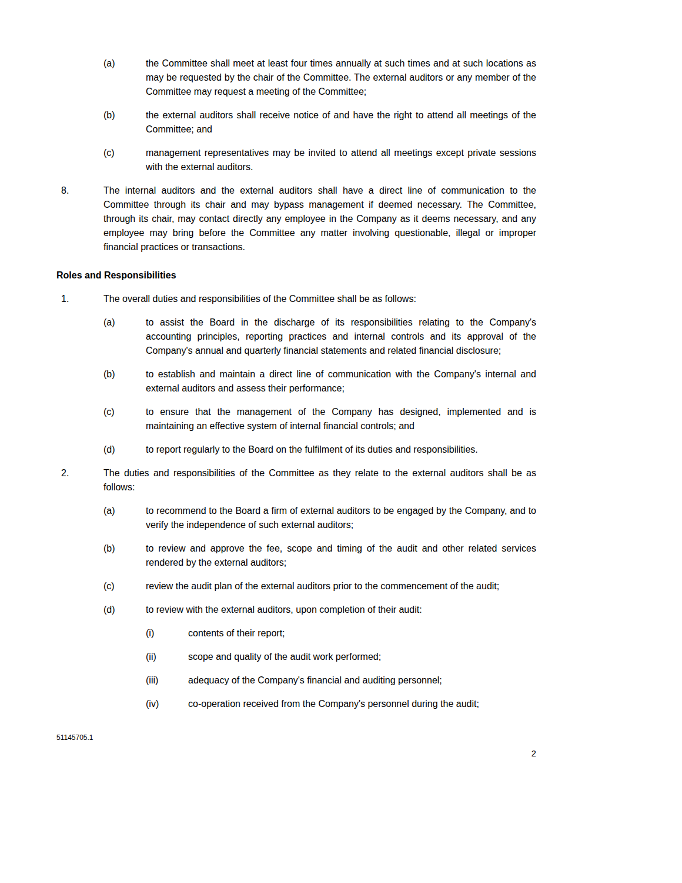(a)
the Committee shall meet at least four times annually at such times and at such locations as may be requested by the chair of the Committee. The external auditors or any member of the Committee may request a meeting of the Committee;
(b)
the external auditors shall receive notice of and have the right to attend all meetings of the Committee; and
(c)
management representatives may be invited to attend all meetings except private sessions with the external auditors.
8.
The internal auditors and the external auditors shall have a direct line of communication to the Committee through its chair and may bypass management if deemed necessary. The Committee, through its chair, may contact directly any employee in the Company as it deems necessary, and any employee may bring before the Committee any matter involving questionable, illegal or improper financial practices or transactions.
Roles and Responsibilities
1.
The overall duties and responsibilities of the Committee shall be as follows:
(a)
to assist the Board in the discharge of its responsibilities relating to the Company's accounting principles, reporting practices and internal controls and its approval of the Company's annual and quarterly financial statements and related financial disclosure;
(b)
to establish and maintain a direct line of communication with the Company's internal and external auditors and assess their performance;
(c)
to ensure that the management of the Company has designed, implemented and is maintaining an effective system of internal financial controls; and
(d)
to report regularly to the Board on the fulfilment of its duties and responsibilities.
2.
The duties and responsibilities of the Committee as they relate to the external auditors shall be as follows:
(a)
to recommend to the Board a firm of external auditors to be engaged by the Company, and to verify the independence of such external auditors;
(b)
to review and approve the fee, scope and timing of the audit and other related services rendered by the external auditors;
(c)
review the audit plan of the external auditors prior to the commencement of the audit;
(d)
to review with the external auditors, upon completion of their audit:
(i)
contents of their report;
(ii)
scope and quality of the audit work performed;
(iii)
adequacy of the Company's financial and auditing personnel;
(iv)
co-operation received from the Company's personnel during the audit;
51145705.1
2